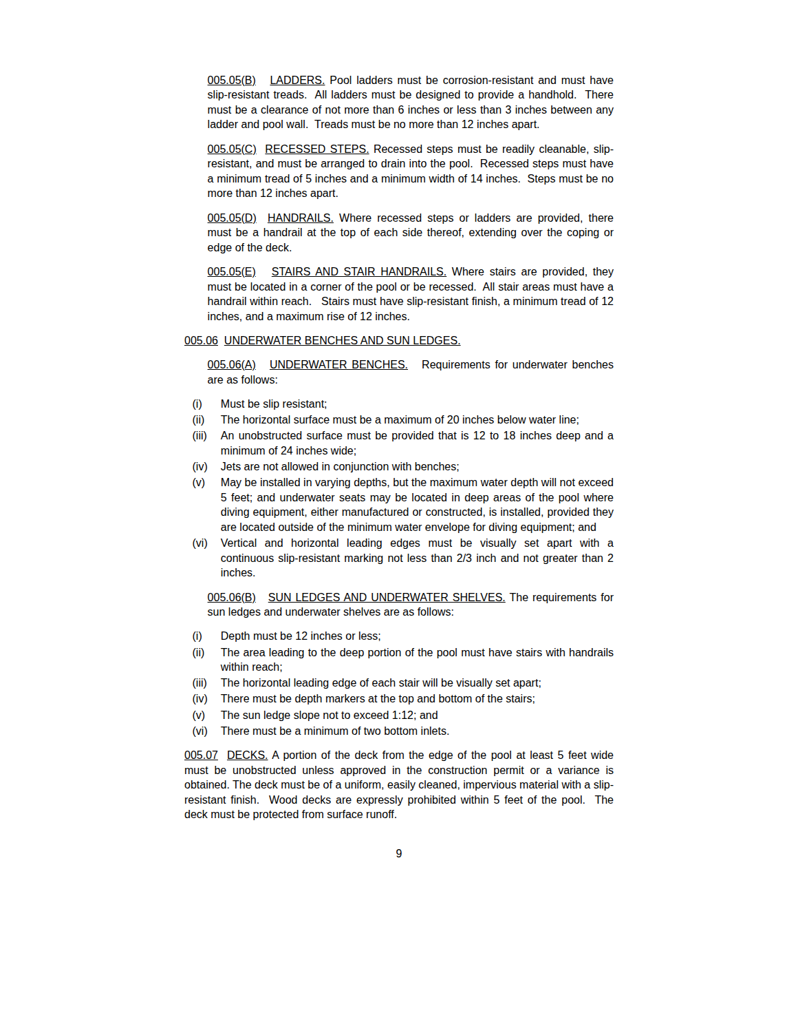005.05(B) LADDERS. Pool ladders must be corrosion-resistant and must have slip-resistant treads. All ladders must be designed to provide a handhold. There must be a clearance of not more than 6 inches or less than 3 inches between any ladder and pool wall. Treads must be no more than 12 inches apart.
005.05(C) RECESSED STEPS. Recessed steps must be readily cleanable, slip-resistant, and must be arranged to drain into the pool. Recessed steps must have a minimum tread of 5 inches and a minimum width of 14 inches. Steps must be no more than 12 inches apart.
005.05(D) HANDRAILS. Where recessed steps or ladders are provided, there must be a handrail at the top of each side thereof, extending over the coping or edge of the deck.
005.05(E) STAIRS AND STAIR HANDRAILS. Where stairs are provided, they must be located in a corner of the pool or be recessed. All stair areas must have a handrail within reach. Stairs must have slip-resistant finish, a minimum tread of 12 inches, and a maximum rise of 12 inches.
005.06 UNDERWATER BENCHES AND SUN LEDGES.
005.06(A) UNDERWATER BENCHES. Requirements for underwater benches are as follows:
(i) Must be slip resistant;
(ii) The horizontal surface must be a maximum of 20 inches below water line;
(iii) An unobstructed surface must be provided that is 12 to 18 inches deep and a minimum of 24 inches wide;
(iv) Jets are not allowed in conjunction with benches;
(v) May be installed in varying depths, but the maximum water depth will not exceed 5 feet; and underwater seats may be located in deep areas of the pool where diving equipment, either manufactured or constructed, is installed, provided they are located outside of the minimum water envelope for diving equipment; and
(vi) Vertical and horizontal leading edges must be visually set apart with a continuous slip-resistant marking not less than 2/3 inch and not greater than 2 inches.
005.06(B) SUN LEDGES AND UNDERWATER SHELVES. The requirements for sun ledges and underwater shelves are as follows:
(i) Depth must be 12 inches or less;
(ii) The area leading to the deep portion of the pool must have stairs with handrails within reach;
(iii) The horizontal leading edge of each stair will be visually set apart;
(iv) There must be depth markers at the top and bottom of the stairs;
(v) The sun ledge slope not to exceed 1:12; and
(vi) There must be a minimum of two bottom inlets.
005.07 DECKS. A portion of the deck from the edge of the pool at least 5 feet wide must be unobstructed unless approved in the construction permit or a variance is obtained. The deck must be of a uniform, easily cleaned, impervious material with a slip-resistant finish. Wood decks are expressly prohibited within 5 feet of the pool. The deck must be protected from surface runoff.
9